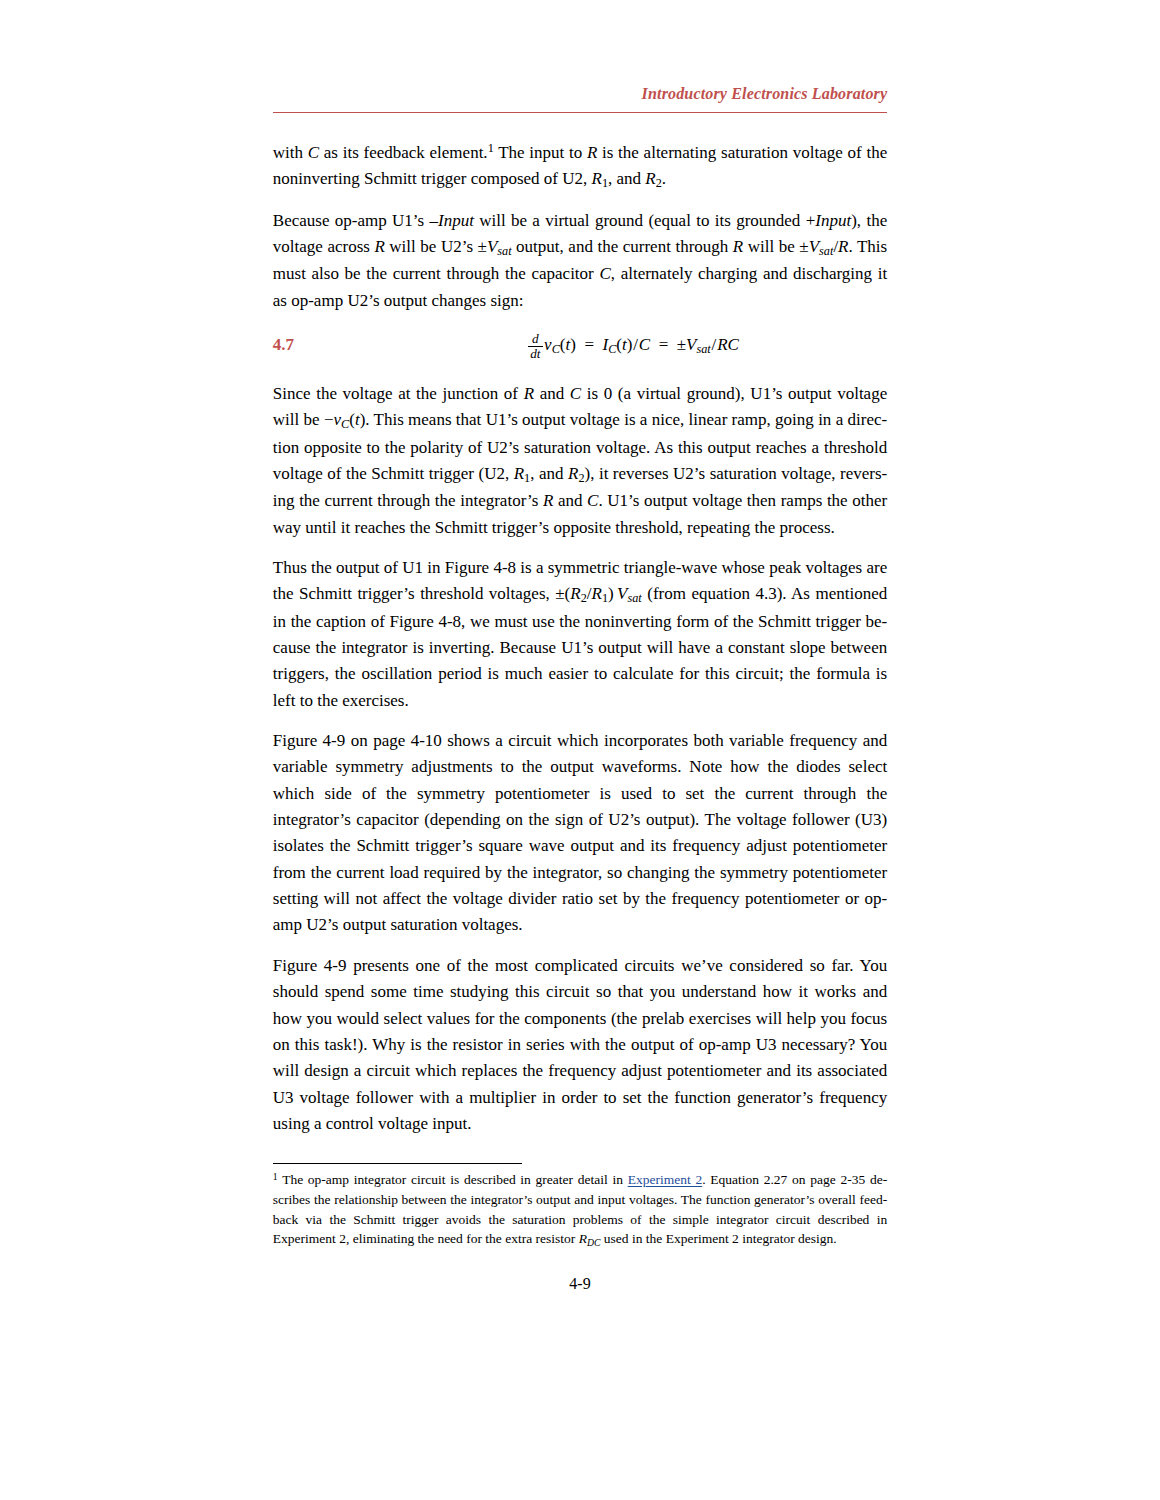Introductory Electronics Laboratory
with C as its feedback element.1 The input to R is the alternating saturation voltage of the noninverting Schmitt trigger composed of U2, R1, and R2.
Because op-amp U1’s –Input will be a virtual ground (equal to its grounded +Input), the voltage across R will be U2’s ±Vsat output, and the current through R will be ±Vsat/R. This must also be the current through the capacitor C, alternately charging and discharging it as op-amp U2’s output changes sign:
4.7
ddt vC(t) = IC(t)/C = ±Vsat/RC
Since the voltage at the junction of R and C is 0 (a virtual ground), U1’s output voltage will be −vC(t). This means that U1’s output voltage is a nice, linear ramp, going in a direction opposite to the polarity of U2’s saturation voltage. As this output reaches a threshold voltage of the Schmitt trigger (U2, R1, and R2), it reverses U2’s saturation voltage, reversing the current through the integrator’s R and C. U1’s output voltage then ramps the other way until it reaches the Schmitt trigger’s opposite threshold, repeating the process.
Thus the output of U1 in Figure 4-8 is a symmetric triangle-wave whose peak voltages are the Schmitt trigger’s threshold voltages, ±(R2/R1) Vsat (from equation 4.3). As mentioned in the caption of Figure 4-8, we must use the noninverting form of the Schmitt trigger because the integrator is inverting. Because U1’s output will have a constant slope between triggers, the oscillation period is much easier to calculate for this circuit; the formula is left to the exercises.
Figure 4-9 on page 4-10 shows a circuit which incorporates both variable frequency and variable symmetry adjustments to the output waveforms. Note how the diodes select which side of the symmetry potentiometer is used to set the current through the integrator’s capacitor (depending on the sign of U2’s output). The voltage follower (U3) isolates the Schmitt trigger’s square wave output and its frequency adjust potentiometer from the current load required by the integrator, so changing the symmetry potentiometer setting will not affect the voltage divider ratio set by the frequency potentiometer or op-amp U2’s output saturation voltages.
Figure 4-9 presents one of the most complicated circuits we’ve considered so far. You should spend some time studying this circuit so that you understand how it works and how you would select values for the components (the prelab exercises will help you focus on this task!). Why is the resistor in series with the output of op-amp U3 necessary? You will design a circuit which replaces the frequency adjust potentiometer and its associated U3 voltage follower with a multiplier in order to set the function generator’s frequency using a control voltage input.
1 The op-amp integrator circuit is described in greater detail in Experiment 2. Equation 2.27 on page 2-35 describes the relationship between the integrator’s output and input voltages. The function generator’s overall feedback via the Schmitt trigger avoids the saturation problems of the simple integrator circuit described in Experiment 2, eliminating the need for the extra resistor RDC used in the Experiment 2 integrator design.
4-9